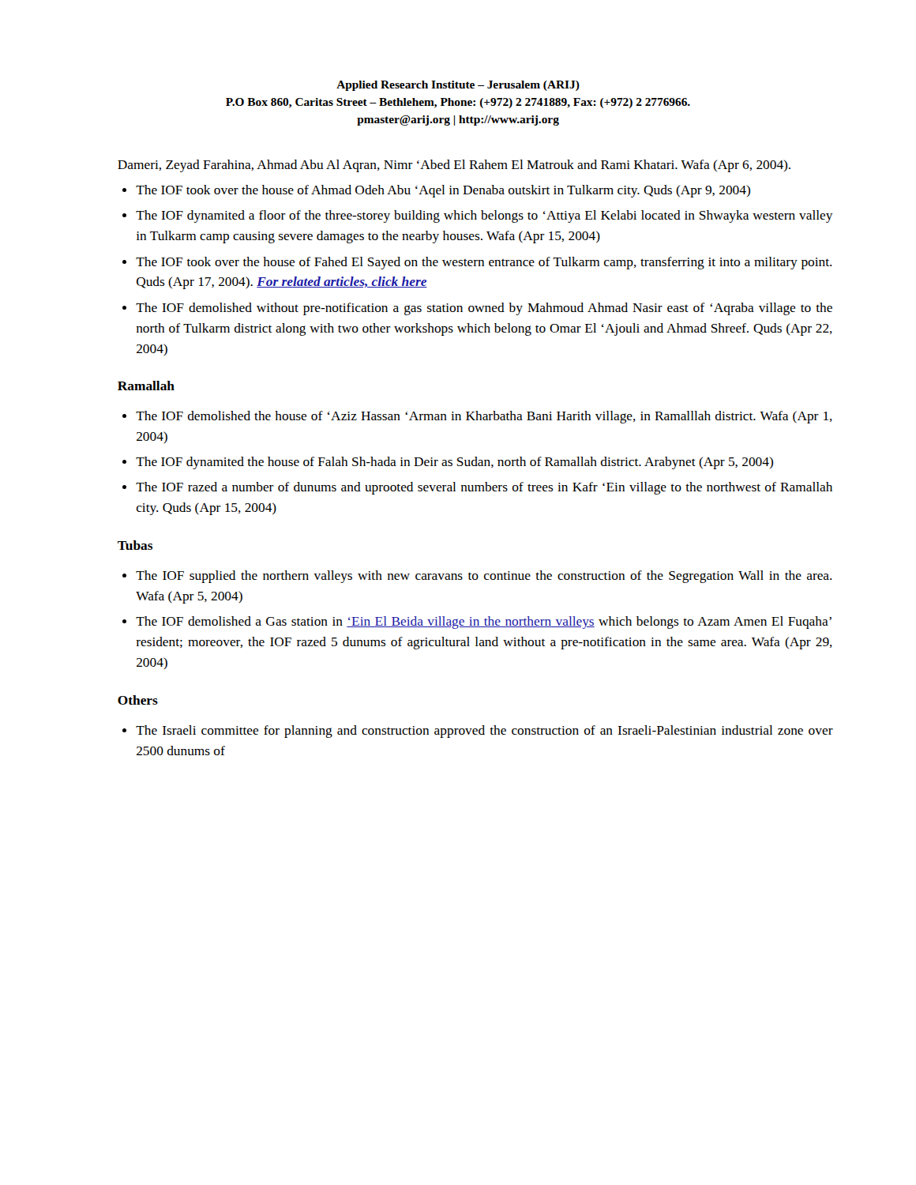Applied Research Institute – Jerusalem (ARIJ)
P.O Box 860, Caritas Street – Bethlehem, Phone: (+972) 2 2741889, Fax: (+972) 2 2776966.
pmaster@arij.org | http://www.arij.org
Dameri, Zeyad Farahina, Ahmad Abu Al Aqran, Nimr ‘Abed El Rahem El Matrouk and Rami Khatari. Wafa (Apr 6, 2004).
The IOF took over the house of Ahmad Odeh Abu ‘Aqel in Denaba outskirt in Tulkarm city. Quds (Apr 9, 2004)
The IOF dynamited a floor of the three-storey building which belongs to ‘Attiya El Kelabi located in Shwayka western valley in Tulkarm camp causing severe damages to the nearby houses. Wafa (Apr 15, 2004)
The IOF took over the house of Fahed El Sayed on the western entrance of Tulkarm camp, transferring it into a military point. Quds (Apr 17, 2004). For related articles, click here
The IOF demolished without pre-notification a gas station owned by Mahmoud Ahmad Nasir east of ‘Aqraba village to the north of Tulkarm district along with two other workshops which belong to Omar El ‘Ajouli and Ahmad Shreef. Quds (Apr 22, 2004)
Ramallah
The IOF demolished the house of ‘Aziz Hassan ‘Arman in Kharbatha Bani Harith village, in Ramalllah district. Wafa (Apr 1, 2004)
The IOF dynamited the house of Falah Sh-hada in Deir as Sudan, north of Ramallah district. Arabynet (Apr 5, 2004)
The IOF razed a number of dunums and uprooted several numbers of trees in Kafr ‘Ein village to the northwest of Ramallah city. Quds (Apr 15, 2004)
Tubas
The IOF supplied the northern valleys with new caravans to continue the construction of the Segregation Wall in the area. Wafa (Apr 5, 2004)
The IOF demolished a Gas station in ‘Ein El Beida village in the northern valleys which belongs to Azam Amen El Fuqaha’ resident; moreover, the IOF razed 5 dunums of agricultural land without a pre-notification in the same area. Wafa (Apr 29, 2004)
Others
The Israeli committee for planning and construction approved the construction of an Israeli-Palestinian industrial zone over 2500 dunums of